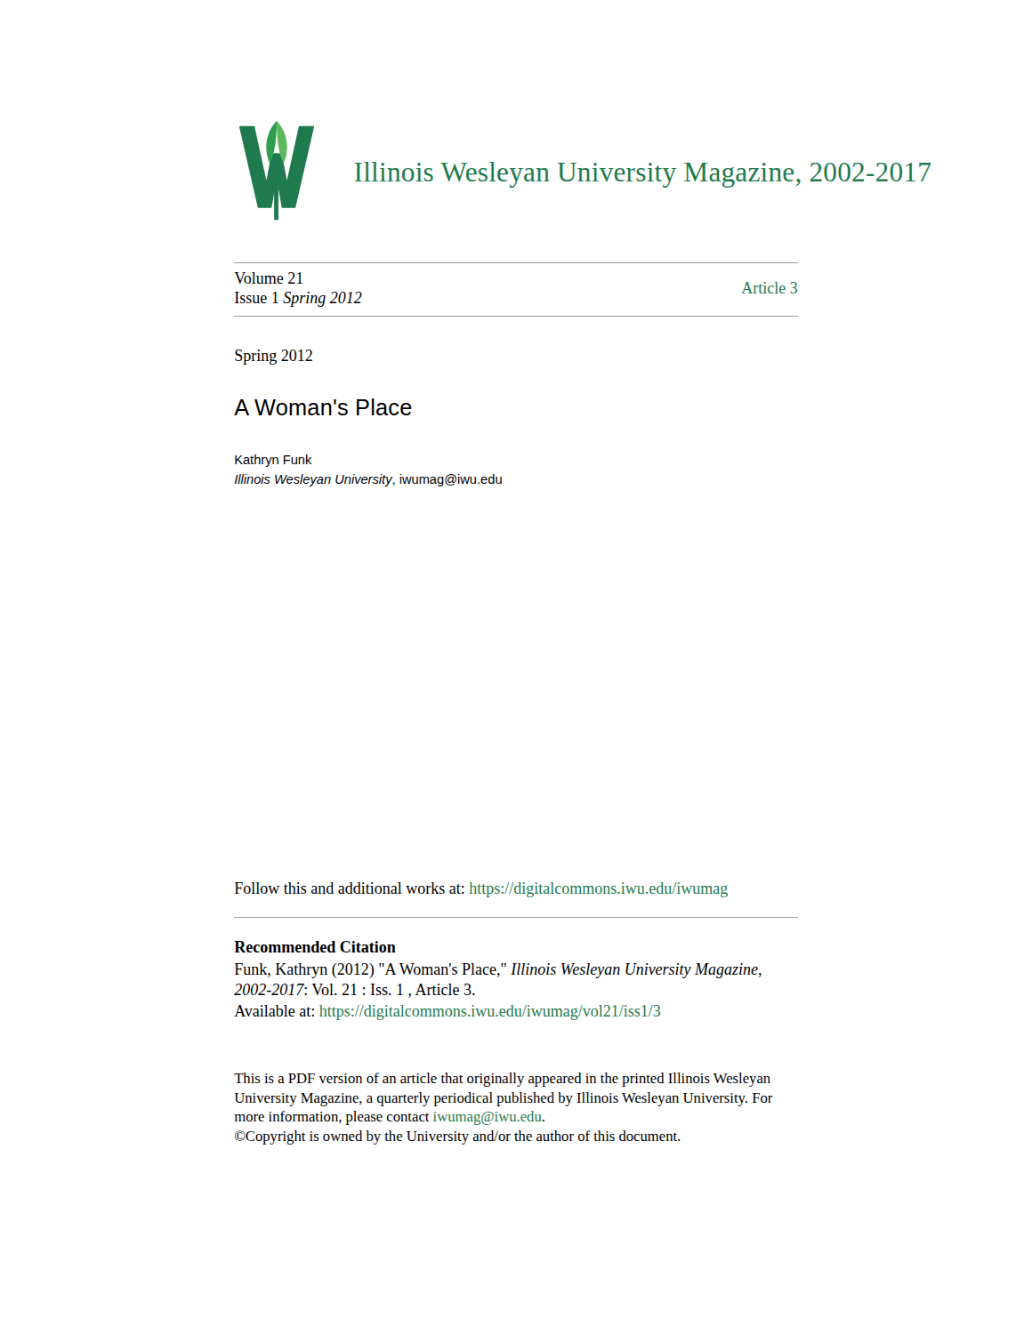Illinois Wesleyan University Magazine, 2002-2017
Volume 21 Issue 1 Spring 2012
Article 3
Spring 2012
A Woman's Place
Kathryn Funk
Illinois Wesleyan University, iwumag@iwu.edu
Follow this and additional works at: https://digitalcommons.iwu.edu/iwumag
Recommended Citation
Funk, Kathryn (2012) "A Woman's Place," Illinois Wesleyan University Magazine,
2002-2017: Vol. 21 : Iss. 1 , Article 3.
Available at: https://digitalcommons.iwu.edu/iwumag/vol21/iss1/3
This is a PDF version of an article that originally appeared in the printed Illinois Wesleyan University Magazine, a quarterly periodical published by Illinois Wesleyan University. For more information, please contact iwumag@iwu.edu.
©Copyright is owned by the University and/or the author of this document.